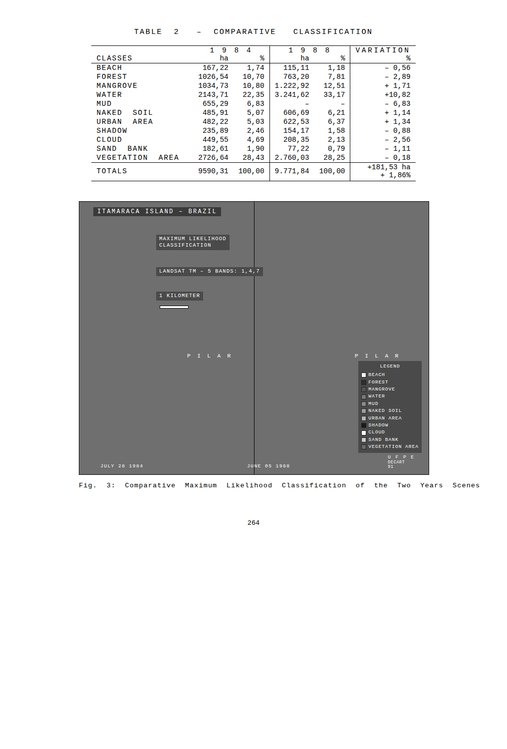TABLE 2 – COMPARATIVE CLASSIFICATION
| | 1 9 8 4 | 1 9 8 8 | VARIATION |
| --- | --- | --- | --- |
| CLASSES | ha | % | ha | % | % |
| BEACH | 167,22 | 1,74 | 115,11 | 1,18 | – 0,56 |
| FOREST | 1026,54 | 10,70 | 763,20 | 7,81 | – 2,89 |
| MANGROVE | 1034,73 | 10,80 | 1.222,92 | 12,51 | + 1,71 |
| WATER | 2143,71 | 22,35 | 3.241,62 | 33,17 | +10,82 |
| MUD | 655,29 | 6,83 | – | – | – 6,83 |
| NAKED SOIL | 485,91 | 5,07 | 606,69 | 6,21 | + 1,14 |
| URBAN AREA | 482,22 | 5,03 | 622,53 | 6,37 | + 1,34 |
| SHADOW | 235,89 | 2,46 | 154,17 | 1,58 | – 0,88 |
| CLOUD | 449,55 | 4,69 | 208,35 | 2,13 | – 2,56 |
| SAND BANK | 182,61 | 1,90 | 77,22 | 0,79 | – 1,11 |
| VEGETATION AREA | 2726,64 | 28,43 | 2.760,03 | 28,25 | – 0,18 |
| TOTALS | 9590,31 | 100,00 | 9.771,84 | 100,00 | +181,53 ha + 1,86% |
ITAMARACA ISLAND – BRAZIL
MAXIMUM LIKELIHOOD
CLASSIFICATION
LANDSAT TM – 5 BANDS: 1,4,7
1 KILOMETER
P I L A R
P I L A R
LEGEND
BEACH
FOREST
MANGROVE
WATER
MUD
NAKED SOIL
URBAN AREA
SHADOW
CLOUD
SAND BANK
VEGETATION AREA
JULY 28 1984
JUNE 05 1988
U F P EDECART
91
Fig. 3: Comparative Maximum Likelihood Classification of the Two Years Scenes
264